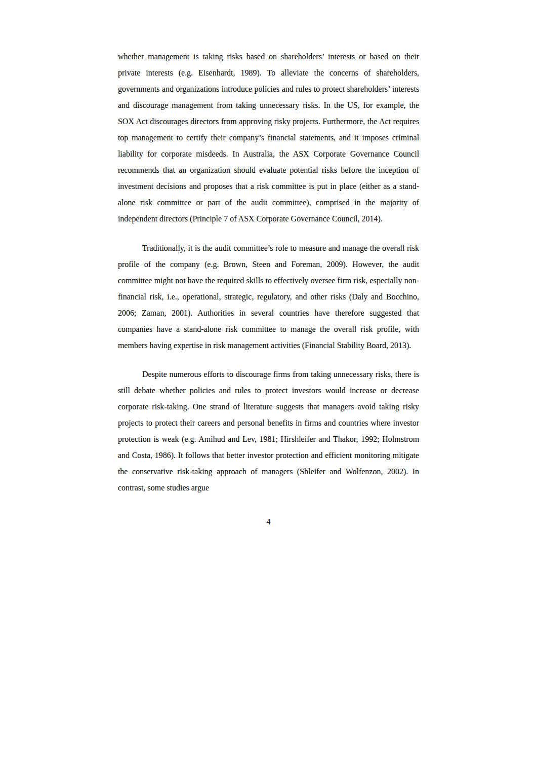whether management is taking risks based on shareholders’ interests or based on their private interests (e.g. Eisenhardt, 1989). To alleviate the concerns of shareholders, governments and organizations introduce policies and rules to protect shareholders’ interests and discourage management from taking unnecessary risks. In the US, for example, the SOX Act discourages directors from approving risky projects. Furthermore, the Act requires top management to certify their company’s financial statements, and it imposes criminal liability for corporate misdeeds. In Australia, the ASX Corporate Governance Council recommends that an organization should evaluate potential risks before the inception of investment decisions and proposes that a risk committee is put in place (either as a stand-alone risk committee or part of the audit committee), comprised in the majority of independent directors (Principle 7 of ASX Corporate Governance Council, 2014).
Traditionally, it is the audit committee’s role to measure and manage the overall risk profile of the company (e.g. Brown, Steen and Foreman, 2009). However, the audit committee might not have the required skills to effectively oversee firm risk, especially non-financial risk, i.e., operational, strategic, regulatory, and other risks (Daly and Bocchino, 2006; Zaman, 2001). Authorities in several countries have therefore suggested that companies have a stand-alone risk committee to manage the overall risk profile, with members having expertise in risk management activities (Financial Stability Board, 2013).
Despite numerous efforts to discourage firms from taking unnecessary risks, there is still debate whether policies and rules to protect investors would increase or decrease corporate risk-taking. One strand of literature suggests that managers avoid taking risky projects to protect their careers and personal benefits in firms and countries where investor protection is weak (e.g. Amihud and Lev, 1981; Hirshleifer and Thakor, 1992; Holmstrom and Costa, 1986). It follows that better investor protection and efficient monitoring mitigate the conservative risk-taking approach of managers (Shleifer and Wolfenzon, 2002). In contrast, some studies argue
4